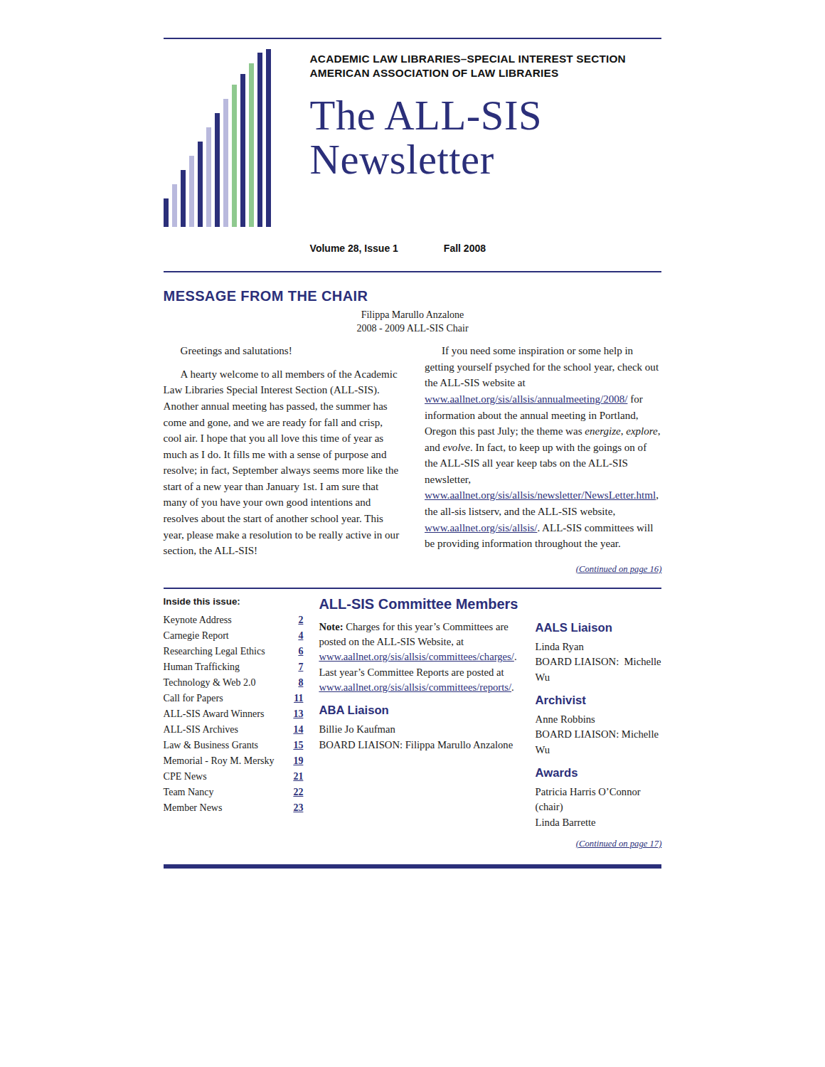ACADEMIC LAW LIBRARIES–SPECIAL INTEREST SECTION
AMERICAN ASSOCIATION OF LAW LIBRARIES
The ALL-SIS Newsletter
Volume 28, Issue 1 Fall 2008
MESSAGE FROM THE CHAIR
Filippa Marullo Anzalone
2008 - 2009 ALL-SIS Chair
Greetings and salutations!
A hearty welcome to all members of the Academic Law Libraries Special Interest Section (ALL-SIS). Another annual meeting has passed, the summer has come and gone, and we are ready for fall and crisp, cool air. I hope that you all love this time of year as much as I do. It fills me with a sense of purpose and resolve; in fact, September always seems more like the start of a new year than January 1st. I am sure that many of you have your own good intentions and resolves about the start of another school year. This year, please make a resolution to be really active in our section, the ALL-SIS!
If you need some inspiration or some help in getting yourself psyched for the school year, check out the ALL-SIS website at www.aallnet.org/sis/allsis/annualmeeting/2008/ for information about the annual meeting in Portland, Oregon this past July; the theme was energize, explore, and evolve. In fact, to keep up with the goings on of the ALL-SIS all year keep tabs on the ALL-SIS newsletter, www.aallnet.org/sis/allsis/newsletter/NewsLetter.html, the all-sis listserv, and the ALL-SIS website, www.aallnet.org/sis/allsis/. ALL-SIS committees will be providing information throughout the year.
(Continued on page 16)
Inside this issue:
| Keynote Address | 2 |
| Carnegie Report | 4 |
| Researching Legal Ethics | 6 |
| Human Trafficking | 7 |
| Technology & Web 2.0 | 8 |
| Call for Papers | 11 |
| ALL-SIS Award Winners | 13 |
| ALL-SIS Archives | 14 |
| Law & Business Grants | 15 |
| Memorial - Roy M. Mersky | 19 |
| CPE News | 21 |
| Team Nancy | 22 |
| Member News | 23 |
ALL-SIS Committee Members
Note: Charges for this year’s Committees are posted on the ALL-SIS Website, at www.aallnet.org/sis/allsis/committees/charges/. Last year’s Committee Reports are posted at www.aallnet.org/sis/allsis/committees/reports/.
ABA Liaison
Billie Jo Kaufman
BOARD LIAISON: Filippa Marullo Anzalone
AALS Liaison
Linda Ryan
BOARD LIAISON: Michelle Wu
Archivist
Anne Robbins
BOARD LIAISON: Michelle Wu
Awards
Patricia Harris O’Connor (chair)
Linda Barrette
(Continued on page 17)